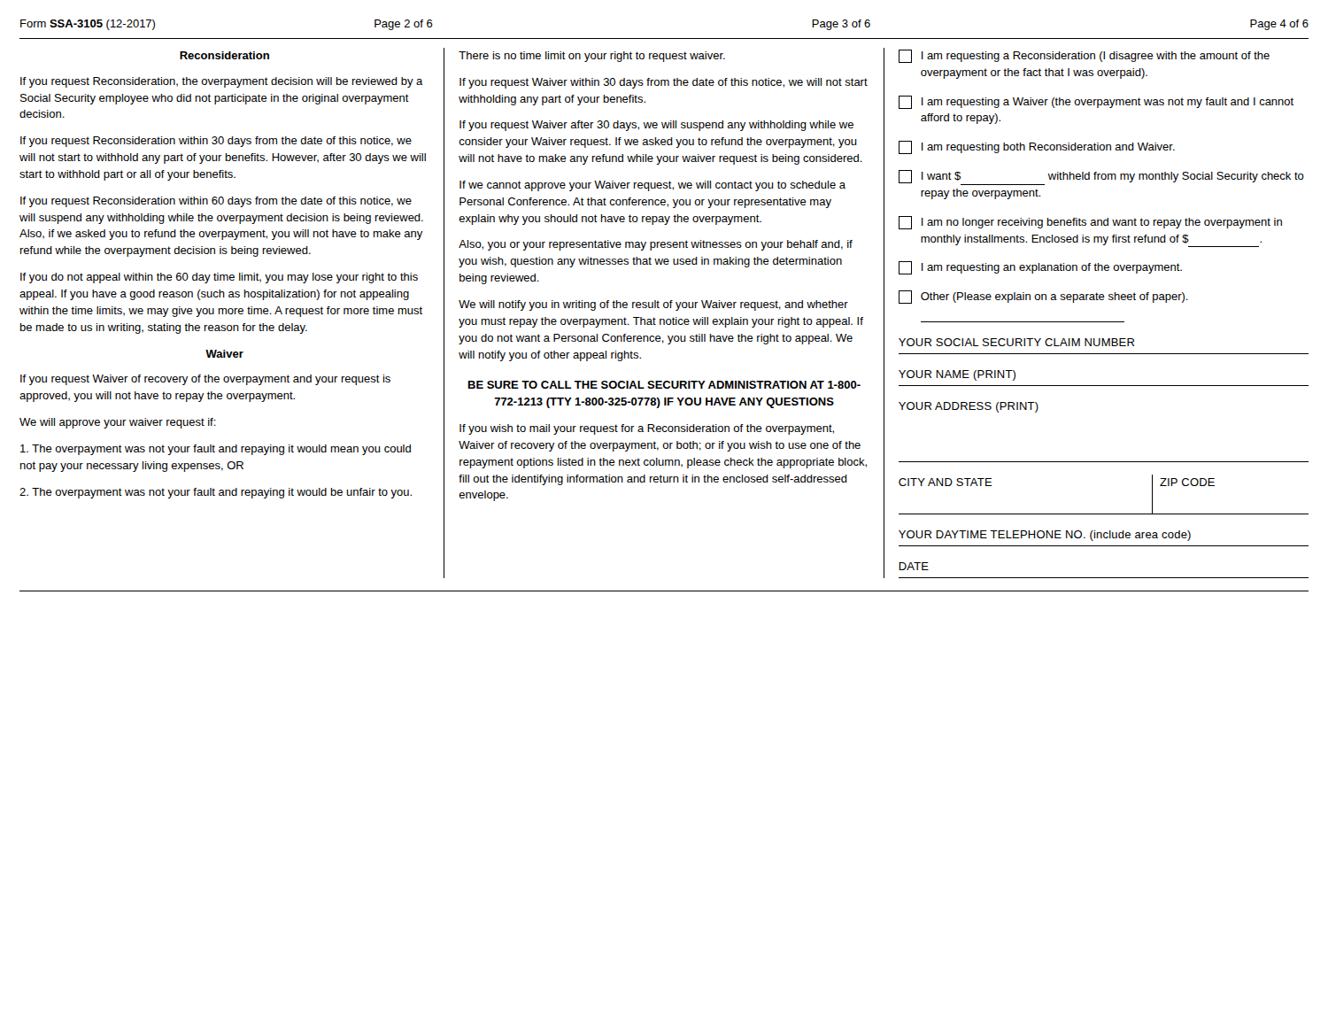Form SSA-3105 (12-2017) Page 2 of 6
Page 3 of 6
Page 4 of 6
Reconsideration
If you request Reconsideration, the overpayment decision will be reviewed by a Social Security employee who did not participate in the original overpayment decision.
If you request Reconsideration within 30 days from the date of this notice, we will not start to withhold any part of your benefits. However, after 30 days we will start to withhold part or all of your benefits.
If you request Reconsideration within 60 days from the date of this notice, we will suspend any withholding while the overpayment decision is being reviewed. Also, if we asked you to refund the overpayment, you will not have to make any refund while the overpayment decision is being reviewed.
If you do not appeal within the 60 day time limit, you may lose your right to this appeal. If you have a good reason (such as hospitalization) for not appealing within the time limits, we may give you more time. A request for more time must be made to us in writing, stating the reason for the delay.
Waiver
If you request Waiver of recovery of the overpayment and your request is approved, you will not have to repay the overpayment.
We will approve your waiver request if:
1. The overpayment was not your fault and repaying it would mean you could not pay your necessary living expenses, OR
2. The overpayment was not your fault and repaying it would be unfair to you.
There is no time limit on your right to request waiver.
If you request Waiver within 30 days from the date of this notice, we will not start withholding any part of your benefits.
If you request Waiver after 30 days, we will suspend any withholding while we consider your Waiver request. If we asked you to refund the overpayment, you will not have to make any refund while your waiver request is being considered.
If we cannot approve your Waiver request, we will contact you to schedule a Personal Conference. At that conference, you or your representative may explain why you should not have to repay the overpayment.
Also, you or your representative may present witnesses on your behalf and, if you wish, question any witnesses that we used in making the determination being reviewed.
We will notify you in writing of the result of your Waiver request, and whether you must repay the overpayment. That notice will explain your right to appeal. If you do not want a Personal Conference, you still have the right to appeal. We will notify you of other appeal rights.
BE SURE TO CALL THE SOCIAL SECURITY ADMINISTRATION AT 1-800-772-1213 (TTY 1-800-325-0778) IF YOU HAVE ANY QUESTIONS
If you wish to mail your request for a Reconsideration of the overpayment, Waiver of recovery of the overpayment, or both; or if you wish to use one of the repayment options listed in the next column, please check the appropriate block, fill out the identifying information and return it in the enclosed self-addressed envelope.
I am requesting a Reconsideration (I disagree with the amount of the overpayment or the fact that I was overpaid).
I am requesting a Waiver (the overpayment was not my fault and I cannot afford to repay).
I am requesting both Reconsideration and Waiver.
I want $ withheld from my monthly Social Security check to repay the overpayment.
I am no longer receiving benefits and want to repay the overpayment in monthly installments. Enclosed is my first refund of $ .
I am requesting an explanation of the overpayment.
Other (Please explain on a separate sheet of paper).
YOUR SOCIAL SECURITY CLAIM NUMBER
YOUR NAME (PRINT)
YOUR ADDRESS (PRINT)
CITY AND STATE
ZIP CODE
YOUR DAYTIME TELEPHONE NO. (include area code)
DATE